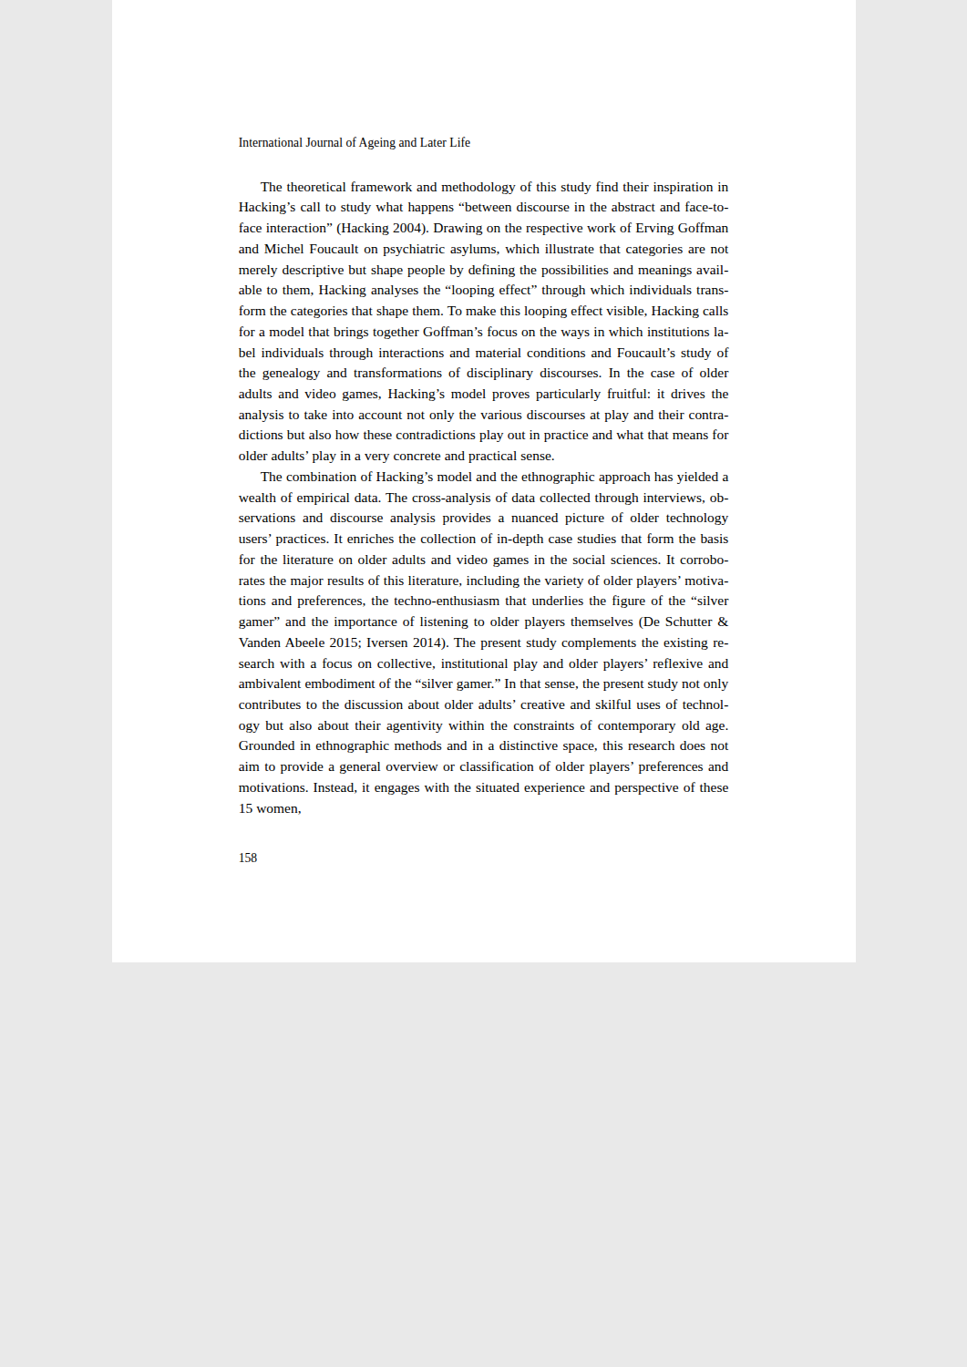International Journal of Ageing and Later Life
The theoretical framework and methodology of this study find their inspiration in Hacking’s call to study what happens “between discourse in the abstract and face-to-face interaction” (Hacking 2004). Drawing on the respective work of Erving Goffman and Michel Foucault on psychiatric asylums, which illustrate that categories are not merely descriptive but shape people by defining the possibilities and meanings available to them, Hacking analyses the “looping effect” through which individuals transform the categories that shape them. To make this looping effect visible, Hacking calls for a model that brings together Goffman’s focus on the ways in which institutions label individuals through interactions and material conditions and Foucault’s study of the genealogy and transformations of disciplinary discourses. In the case of older adults and video games, Hacking’s model proves particularly fruitful: it drives the analysis to take into account not only the various discourses at play and their contradictions but also how these contradictions play out in practice and what that means for older adults’ play in a very concrete and practical sense.
The combination of Hacking’s model and the ethnographic approach has yielded a wealth of empirical data. The cross-analysis of data collected through interviews, observations and discourse analysis provides a nuanced picture of older technology users’ practices. It enriches the collection of in-depth case studies that form the basis for the literature on older adults and video games in the social sciences. It corroborates the major results of this literature, including the variety of older players’ motivations and preferences, the techno-enthusiasm that underlies the figure of the “silver gamer” and the importance of listening to older players themselves (De Schutter & Vanden Abeele 2015; Iversen 2014). The present study complements the existing research with a focus on collective, institutional play and older players’ reflexive and ambivalent embodiment of the “silver gamer.” In that sense, the present study not only contributes to the discussion about older adults’ creative and skilful uses of technology but also about their agentivity within the constraints of contemporary old age. Grounded in ethnographic methods and in a distinctive space, this research does not aim to provide a general overview or classification of older players’ preferences and motivations. Instead, it engages with the situated experience and perspective of these 15 women,
158